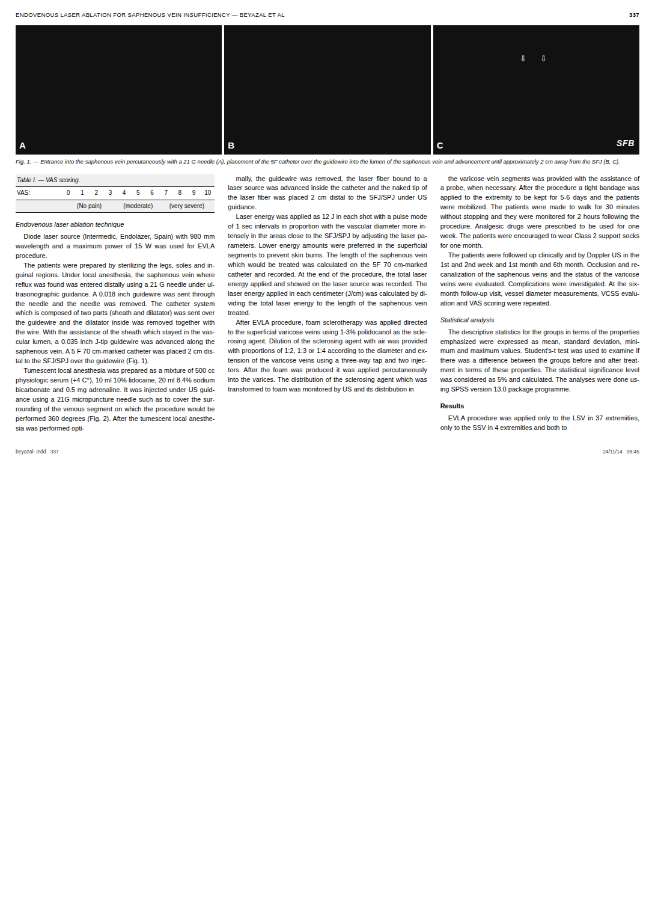ENDOVENOUS LASER ABLATION FOR SAPHENOUS VEIN INSUFFICIENCY — BEYAZAL et al
337
A
B
⇩ ⇩ C SFB
Fig. 1. — Entrance into the saphenous vein percutaneously with a 21 G needle (A), placement of the 5F catheter over the guidewire into the lumen of the saphenous vein and advancement until approximately 2 cm away from the SFJ (B, C).
Table I. — VAS scoring.
| VAS: | 0 | 1 | 2 | 3 | 4 | 5 | 6 | 7 | 8 | 9 | 10 |
| | (No pain) | (moderate) | (very severe) |
Endovenous laser ablation technique
Diode laser source (Intermedic, Endolazer, Spain) with 980 mm wavelength and a maximum power of 15 W was used for EVLA procedure.
The patients were prepared by sterilizing the legs, soles and inguinal regions. Under local anesthesia, the saphenous vein where reflux was found was entered distally using a 21 G needle under ultrasonographic guidance. A 0.018 inch guidewire was sent through the needle and the needle was removed. The catheter system which is composed of two parts (sheath and dilatator) was sent over the guidewire and the dilatator inside was removed together with the wire. With the assistance of the sheath which stayed in the vascular lumen, a 0.035 inch J-tip guidewire was advanced along the saphenous vein. A 5 F 70 cm-marked catheter was placed 2 cm distal to the SFJ/SPJ over the guidewire (Fig. 1).
Tumescent local anesthesia was prepared as a mixture of 500 cc physiologic serum (+4 C°), 10 ml 10% lidocaine, 20 ml 8.4% sodium bicarbonate and 0.5 mg adrenaline. It was injected under US guidance using a 21G micropuncture needle such as to cover the surrounding of the venous segment on which the procedure would be performed 360 degrees (Fig. 2). After the tumescent local anesthesia was performed opti-
mally, the guidewire was removed, the laser fiber bound to a laser source was advanced inside the catheter and the naked tip of the laser fiber was placed 2 cm distal to the SFJ/SPJ under US guidance.
Laser energy was applied as 12 J in each shot with a pulse mode of 1 sec intervals in proportion with the vascular diameter more intensely in the areas close to the SFJ/SPJ by adjusting the laser parameters. Lower energy amounts were preferred in the superficial segments to prevent skin burns. The length of the saphenous vein which would be treated was calculated on the 5F 70 cm-marked catheter and recorded. At the end of the procedure, the total laser energy applied and showed on the laser source was recorded. The laser energy applied in each centimeter (J/cm) was calculated by dividing the total laser energy to the length of the saphenous vein treated.
After EVLA procedure, foam sclerotherapy was applied directed to the superficial varicose veins using 1-3% polidocanol as the sclerosing agent. Dilution of the sclerosing agent with air was provided with proportions of 1:2, 1:3 or 1:4 according to the diameter and extension of the varicose veins using a three-way tap and two injectors. After the foam was produced it was applied percutaneously into the varices. The distribution of the sclerosing agent which was transformed to foam was monitored by US and its distribution in
the varicose vein segments was provided with the assistance of a probe, when necessary. After the procedure a tight bandage was applied to the extremity to be kept for 5-6 days and the patients were mobilized. The patients were made to walk for 30 minutes without stopping and they were monitored for 2 hours following the procedure. Analgesic drugs were prescribed to be used for one week. The patients were encouraged to wear Class 2 support socks for one month.
The patients were followed up clinically and by Doppler US in the 1st and 2nd week and 1st month and 6th month. Occlusion and recanalization of the saphenous veins and the status of the varicose veins were evaluated. Complications were investigated. At the six-month follow-up visit, vessel diameter measurements, VCSS evaluation and VAS scoring were repeated.
Statistical analysis
The descriptive statistics for the groups in terms of the properties emphasized were expressed as mean, standard deviation, minimum and maximum values. Student's-t test was used to examine if there was a difference between the groups before and after treatment in terms of these properties. The statistical significance level was considered as 5% and calculated. The analyses were done using SPSS version 13.0 package programme.
Results
EVLA procedure was applied only to the LSV in 37 extremities, only to the SSV in 4 extremities and both to
beyazal-.indd 337
24/11/14 08:45